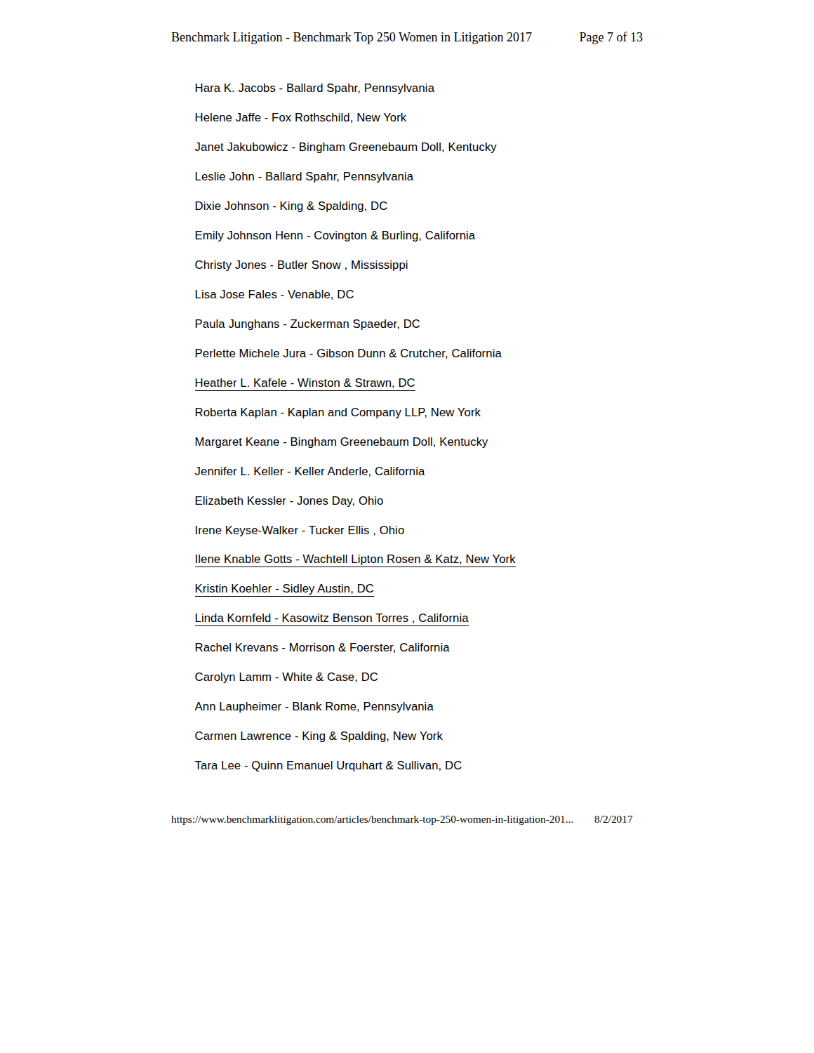Benchmark Litigation - Benchmark Top 250 Women in Litigation 2017
Page 7 of 13
Hara K. Jacobs - Ballard Spahr, Pennsylvania
Helene Jaffe - Fox Rothschild, New York
Janet Jakubowicz - Bingham Greenebaum Doll, Kentucky
Leslie John - Ballard Spahr, Pennsylvania
Dixie Johnson - King & Spalding, DC
Emily Johnson Henn - Covington & Burling, California
Christy Jones - Butler Snow , Mississippi
Lisa Jose Fales - Venable, DC
Paula Junghans - Zuckerman Spaeder, DC
Perlette Michele Jura - Gibson Dunn & Crutcher, California
Heather L. Kafele - Winston & Strawn, DC
Roberta Kaplan - Kaplan and Company LLP, New York
Margaret Keane - Bingham Greenebaum Doll, Kentucky
Jennifer L. Keller - Keller Anderle, California
Elizabeth Kessler - Jones Day, Ohio
Irene Keyse-Walker - Tucker Ellis , Ohio
Ilene Knable Gotts - Wachtell Lipton Rosen & Katz, New York
Kristin Koehler - Sidley Austin, DC
Linda Kornfeld - Kasowitz Benson Torres , California
Rachel Krevans - Morrison & Foerster, California
Carolyn Lamm - White & Case, DC
Ann Laupheimer - Blank Rome, Pennsylvania
Carmen Lawrence - King & Spalding, New York
Tara Lee - Quinn Emanuel Urquhart & Sullivan, DC
https://www.benchmarklitigation.com/articles/benchmark-top-250-women-in-litigation-201...
8/2/2017